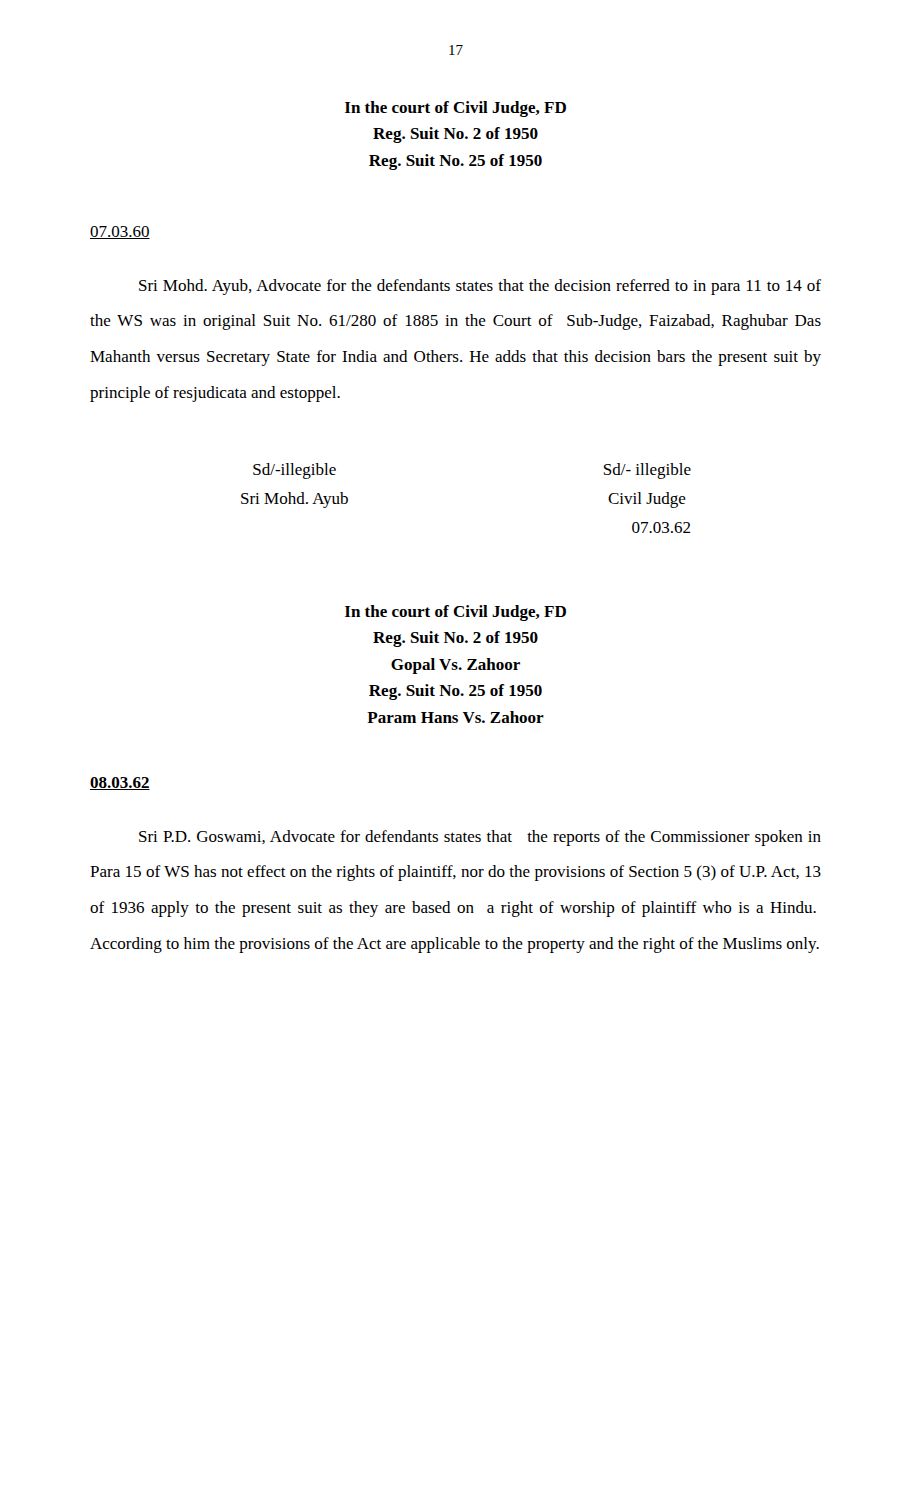17
In the court of Civil Judge, FD
Reg. Suit No. 2 of 1950
Reg. Suit No. 25 of 1950
07.03.60
Sri Mohd. Ayub, Advocate for the defendants states that the decision referred to in para 11 to 14 of the WS was in original Suit No. 61/280 of 1885 in the Court of Sub-Judge, Faizabad, Raghubar Das Mahanth versus Secretary State for India and Others. He adds that this decision bars the present suit by principle of resjudicata and estoppel.
Sd/-illegible
Sri Mohd. Ayub
Sd/- illegible
Civil Judge
07.03.62
In the court of Civil Judge, FD
Reg. Suit No. 2 of 1950
Gopal Vs. Zahoor
Reg. Suit No. 25 of 1950
Param Hans Vs. Zahoor
08.03.62
Sri P.D. Goswami, Advocate for defendants states that the reports of the Commissioner spoken in Para 15 of WS has not effect on the rights of plaintiff, nor do the provisions of Section 5 (3) of U.P. Act, 13 of 1936 apply to the present suit as they are based on a right of worship of plaintiff who is a Hindu. According to him the provisions of the Act are applicable to the property and the right of the Muslims only.